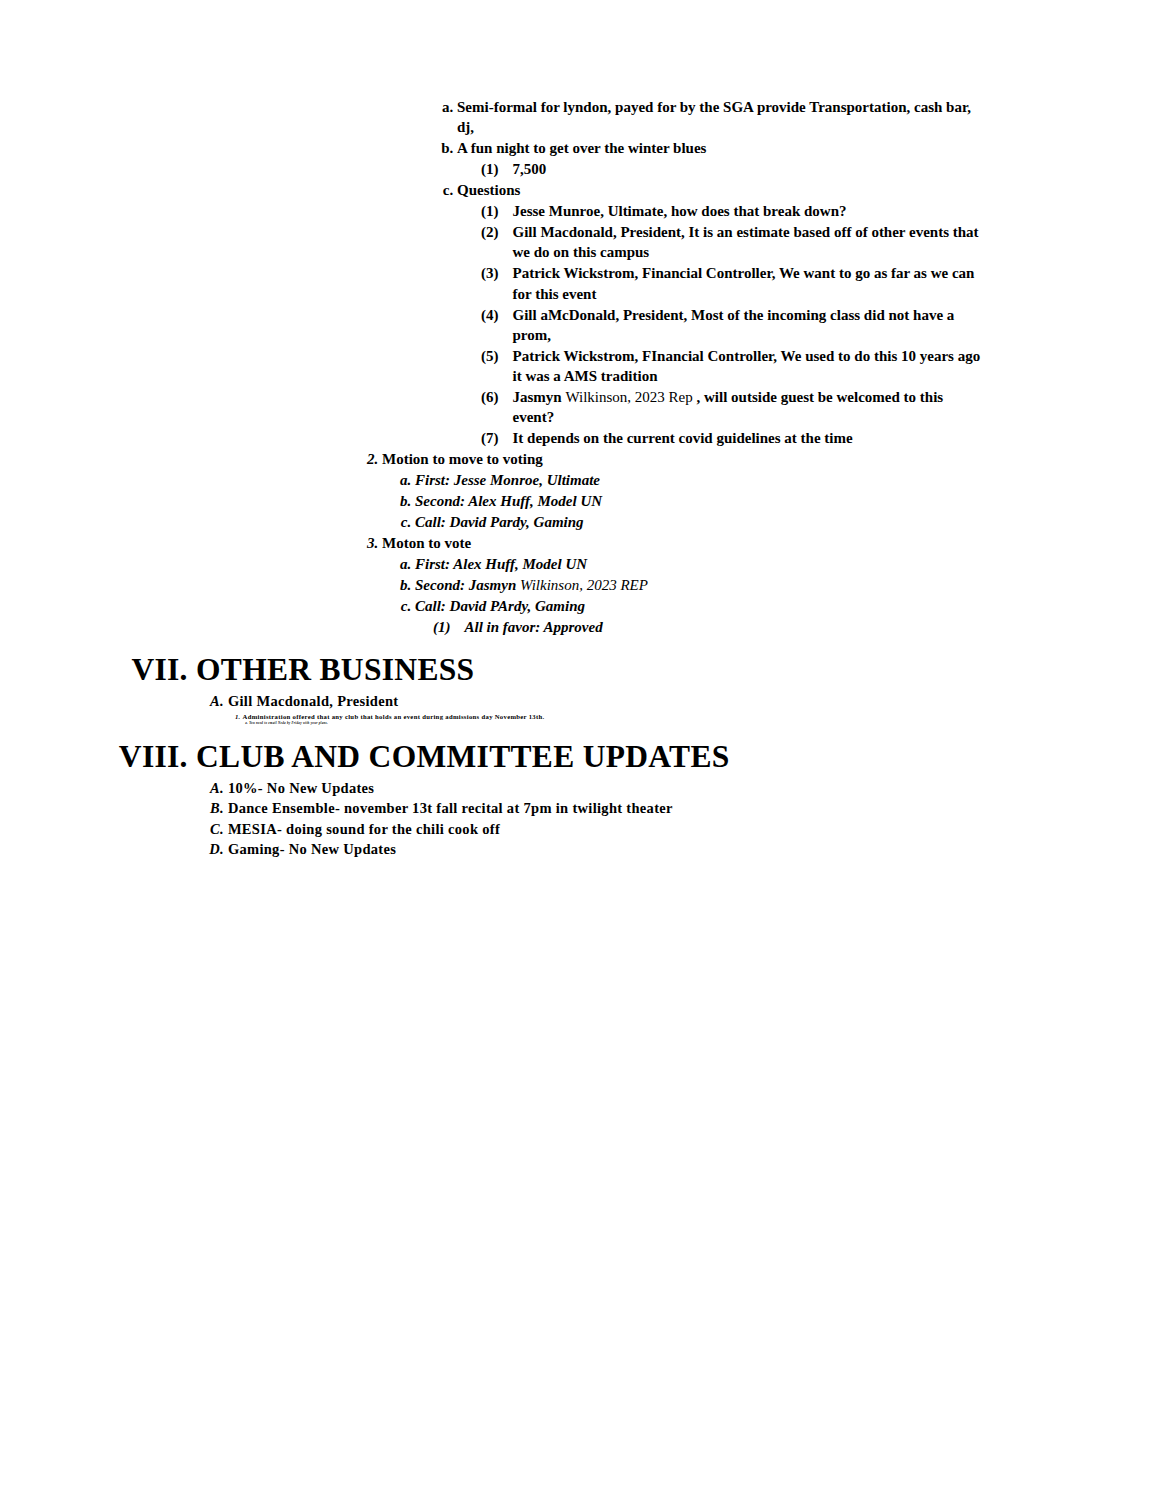Semi-formal for lyndon, payed for by the SGA provide Transportation, cash bar, dj,
A fun night to get over the winter blues
(1) 7,500
Questions
(1) Jesse Munroe, Ultimate, how does that break down?
(2) Gill Macdonald, President, It is an estimate based off of other events that we do on this campus
(3) Patrick Wickstrom, Financial Controller, We want to go as far as we can for this event
(4) Gill aMcDonald, President, Most of the incoming class did not have a prom,
(5) Patrick Wickstrom, FInancial Controller, We used to do this 10 years ago it was a AMS tradition
(6) Jasmyn Wilkinson, 2023 Rep , will outside guest be welcomed to this event?
(7) It depends on the current covid guidelines at the time
Motion to move to voting
First: Jesse Monroe, Ultimate
Second: Alex Huff, Model UN
Call: David Pardy, Gaming
Moton to vote
First: Alex Huff, Model UN
Second: Jasmyn Wilkinson, 2023 REP
Call: David PArdy, Gaming
(1) All in favor: Approved
OTHER BUSINESS
Gill Macdonald, President
Administration offered that any club that holds an event during admissions day November 13th.
You need to email Neda by Friday with your plans.
CLUB AND COMMITTEE UPDATES
10%- No New Updates
Dance Ensemble- november 13t fall recital at 7pm in twilight theater
MESIA- doing sound for the chili cook off
Gaming- No New Updates